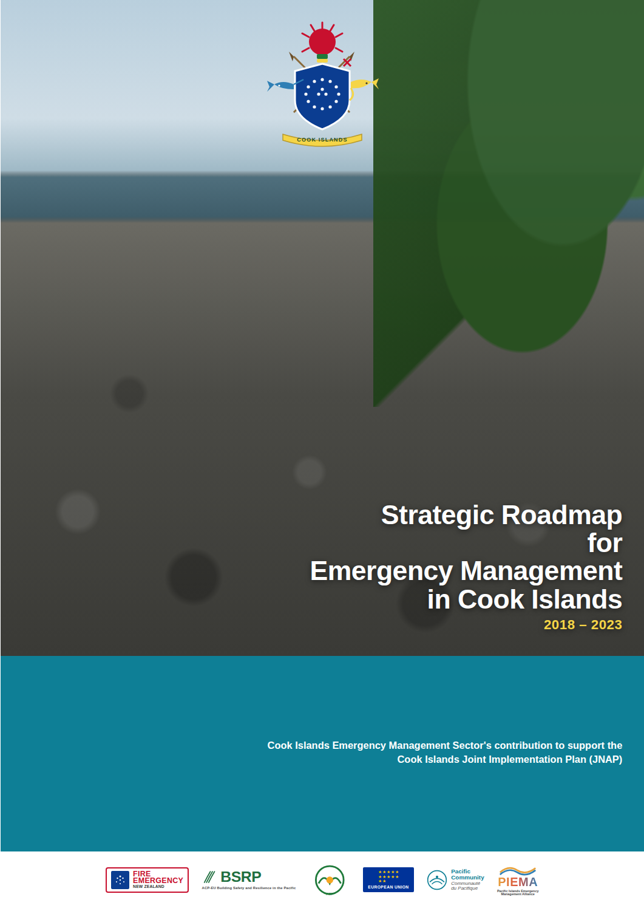COOK ISLANDS
Strategic Roadmap for Emergency Management in Cook Islands
2018 – 2023
Cook Islands Emergency Management Sector's contribution to support the
Cook Islands Joint Implementation Plan (JNAP)
FIRE
EMERGENCY NEW ZEALAND
BSRP
ACP-EU Building Safety and Resilience in the Pacific
ACP
★★★★★ ★★★★★ ★★
EUROPEAN UNION
Pacific
Community
Communauté
du Pacifique
PIEMA Pacific Islands Emergency
Management Alliance